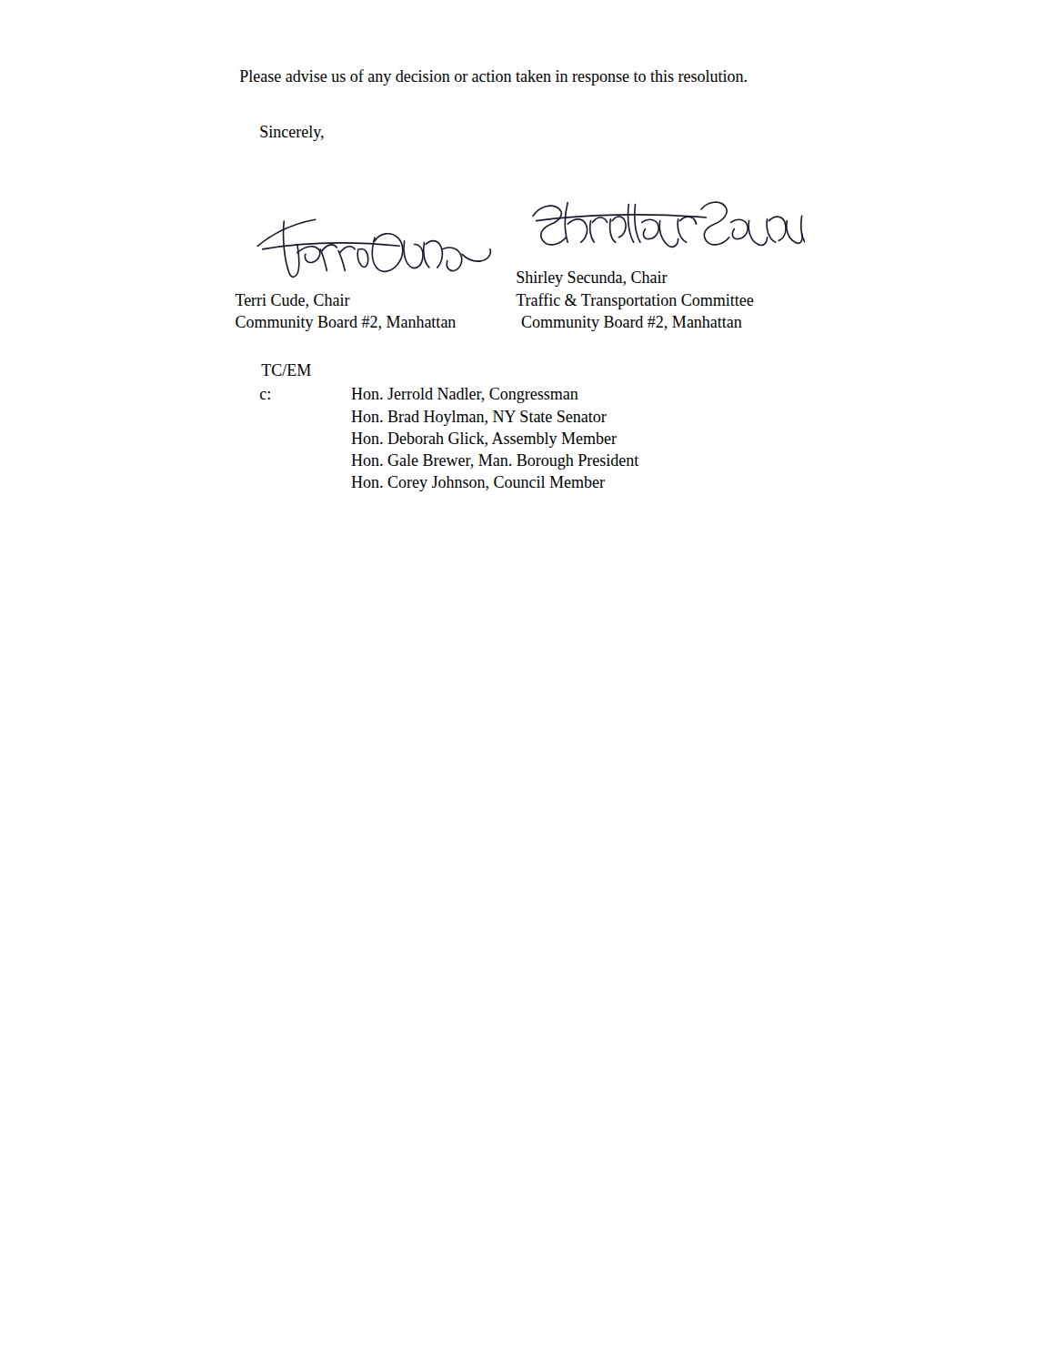Please advise us of any decision or action taken in response to this resolution.
Sincerely,
| Terri Cude, Chair Community Board #2, Manhattan | Shirley Secunda, Chair Traffic & Transportation Committee Community Board #2, Manhattan |
TC/EM
| c: | Hon. Jerrold Nadler, Congressman Hon. Brad Hoylman, NY State Senator Hon. Deborah Glick, Assembly Member Hon. Gale Brewer, Man. Borough President Hon. Corey Johnson, Council Member |